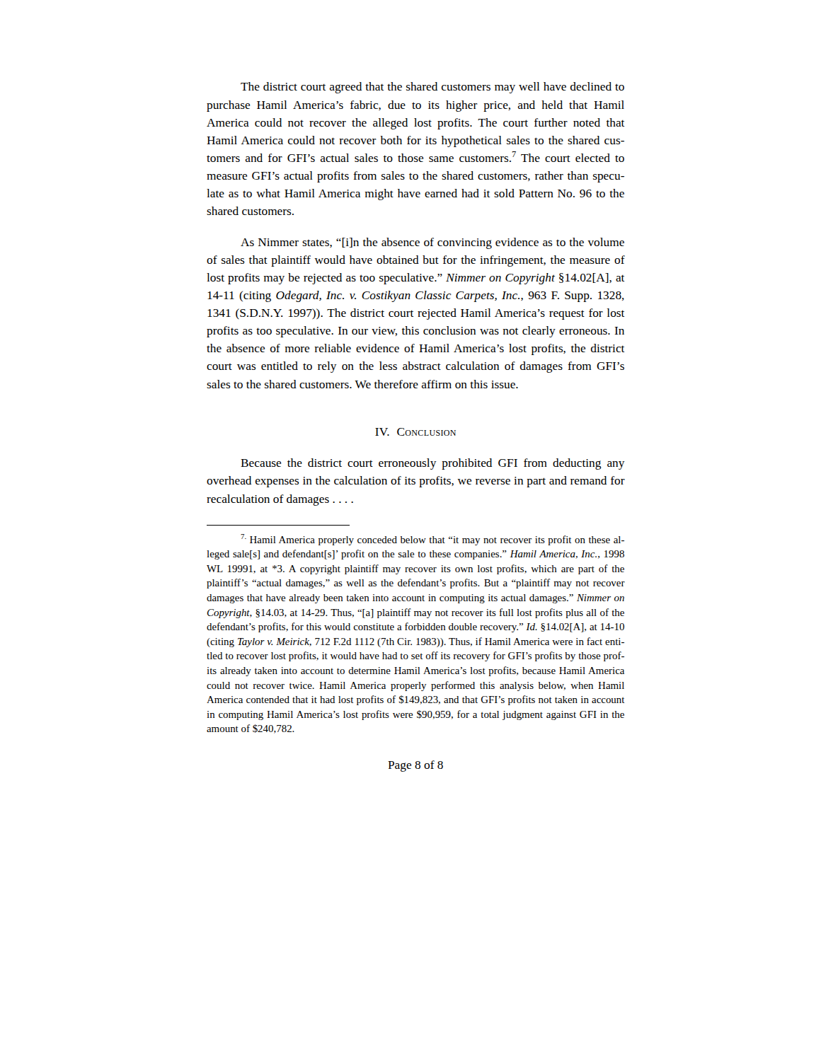The district court agreed that the shared customers may well have declined to purchase Hamil America’s fabric, due to its higher price, and held that Hamil America could not recover the alleged lost profits. The court further noted that Hamil America could not recover both for its hypothetical sales to the shared customers and for GFI’s actual sales to those same customers.7 The court elected to measure GFI’s actual profits from sales to the shared customers, rather than speculate as to what Hamil America might have earned had it sold Pattern No. 96 to the shared customers.
As Nimmer states, “[i]n the absence of convincing evidence as to the volume of sales that plaintiff would have obtained but for the infringement, the measure of lost profits may be rejected as too speculative.” Nimmer on Copyright §14.02[A], at 14-11 (citing Odegard, Inc. v. Costikyan Classic Carpets, Inc., 963 F. Supp. 1328, 1341 (S.D.N.Y. 1997)). The district court rejected Hamil America’s request for lost profits as too speculative. In our view, this conclusion was not clearly erroneous. In the absence of more reliable evidence of Hamil America’s lost profits, the district court was entitled to rely on the less abstract calculation of damages from GFI’s sales to the shared customers. We therefore affirm on this issue.
IV. Conclusion
Because the district court erroneously prohibited GFI from deducting any overhead expenses in the calculation of its profits, we reverse in part and remand for recalculation of damages . . . .
7. Hamil America properly conceded below that “it may not recover its profit on these alleged sale[s] and defendant[s]’ profit on the sale to these companies.” Hamil America, Inc., 1998 WL 19991, at *3. A copyright plaintiff may recover its own lost profits, which are part of the plaintiff’s “actual damages,” as well as the defendant’s profits. But a “plaintiff may not recover damages that have already been taken into account in computing its actual damages.” Nimmer on Copyright, §14.03, at 14-29. Thus, “[a] plaintiff may not recover its full lost profits plus all of the defendant’s profits, for this would constitute a forbidden double recovery.” Id. §14.02[A], at 14-10 (citing Taylor v. Meirick, 712 F.2d 1112 (7th Cir. 1983)). Thus, if Hamil America were in fact entitled to recover lost profits, it would have had to set off its recovery for GFI’s profits by those profits already taken into account to determine Hamil America’s lost profits, because Hamil America could not recover twice. Hamil America properly performed this analysis below, when Hamil America contended that it had lost profits of $149,823, and that GFI’s profits not taken in account in computing Hamil America’s lost profits were $90,959, for a total judgment against GFI in the amount of $240,782.
Page 8 of 8